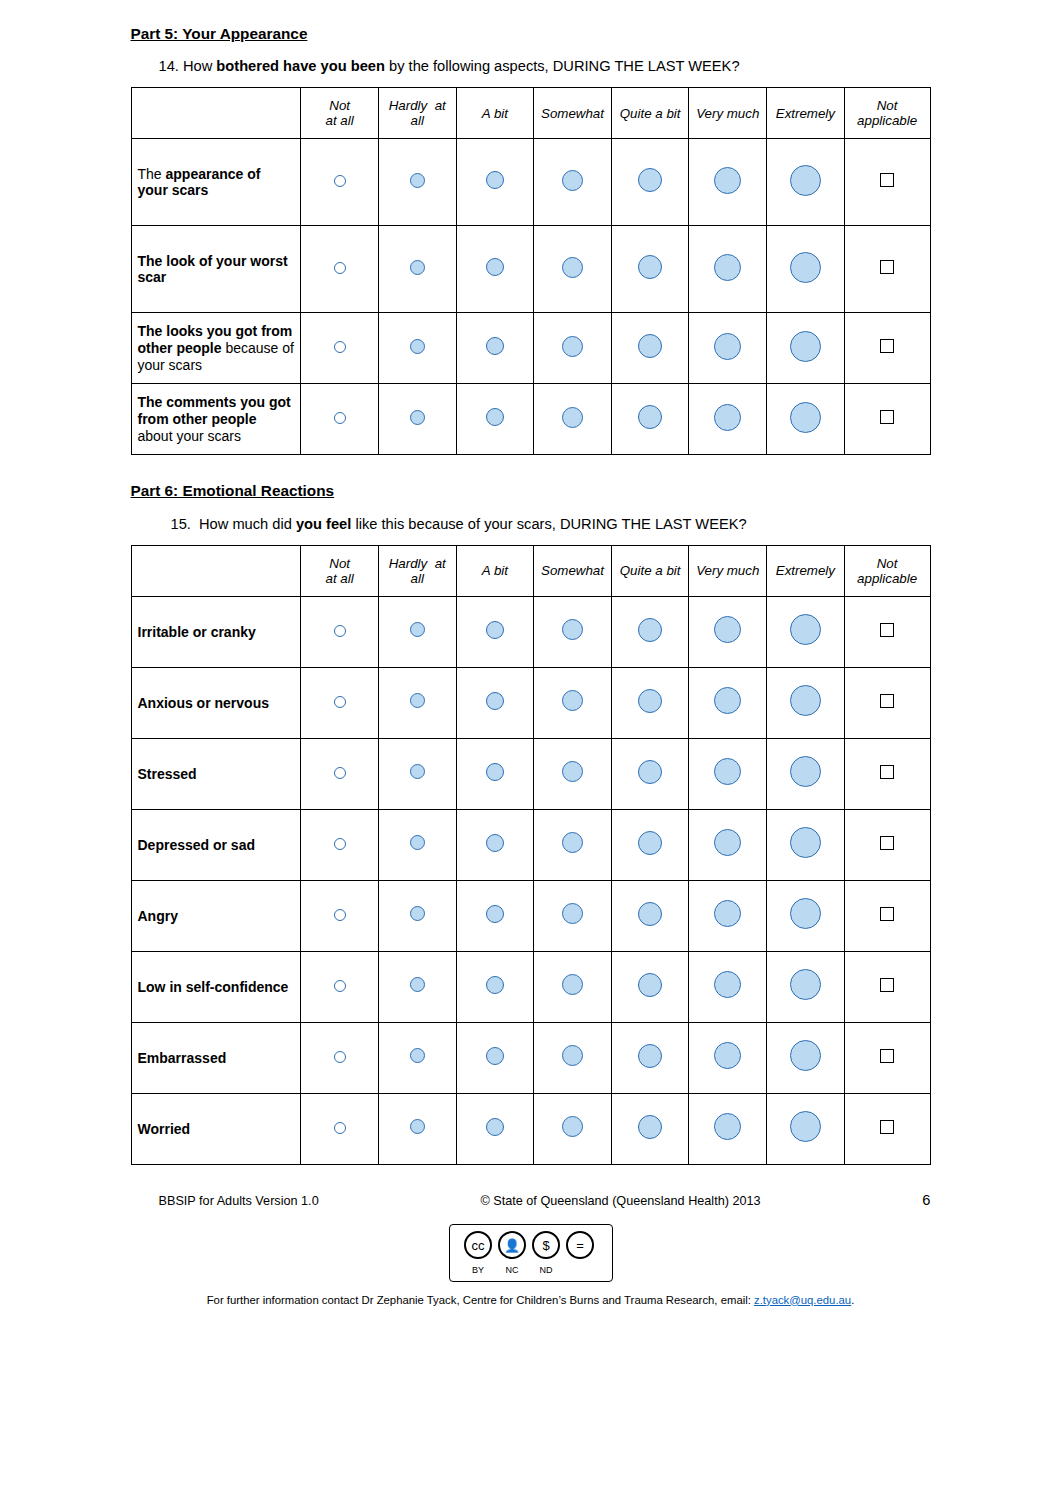Part 5: Your Appearance
14. How bothered have you been by the following aspects, DURING THE LAST WEEK?
| | Not at all | Hardly at all | A bit | Somewhat | Quite a bit | Very much | Extremely | Not applicable |
| --- | --- | --- | --- | --- | --- | --- | --- | --- |
| The appearance of your scars | | | | | | | | |
| The look of your worst scar | | | | | | | | |
| The looks you got from other people because of your scars | | | | | | | | |
| The comments you got from other people about your scars | | | | | | | | |
Part 6: Emotional Reactions
15. How much did you feel like this because of your scars, DURING THE LAST WEEK?
| | Not at all | Hardly at all | A bit | Somewhat | Quite a bit | Very much | Extremely | Not applicable |
| --- | --- | --- | --- | --- | --- | --- | --- | --- |
| Irritable or cranky | | | | | | | | |
| Anxious or nervous | | | | | | | | |
| Stressed | | | | | | | | |
| Depressed or sad | | | | | | | | |
| Angry | | | | | | | | |
| Low in self-confidence | | | | | | | | |
| Embarrassed | | | | | | | | |
| Worried | | | | | | | | |
BBSIP for Adults Version 1.0 © State of Queensland (Queensland Health) 2013 6
cc 👤 $ = BY NC ND
For further information contact Dr Zephanie Tyack, Centre for Children’s Burns and Trauma Research, email: z.tyack@uq.edu.au.